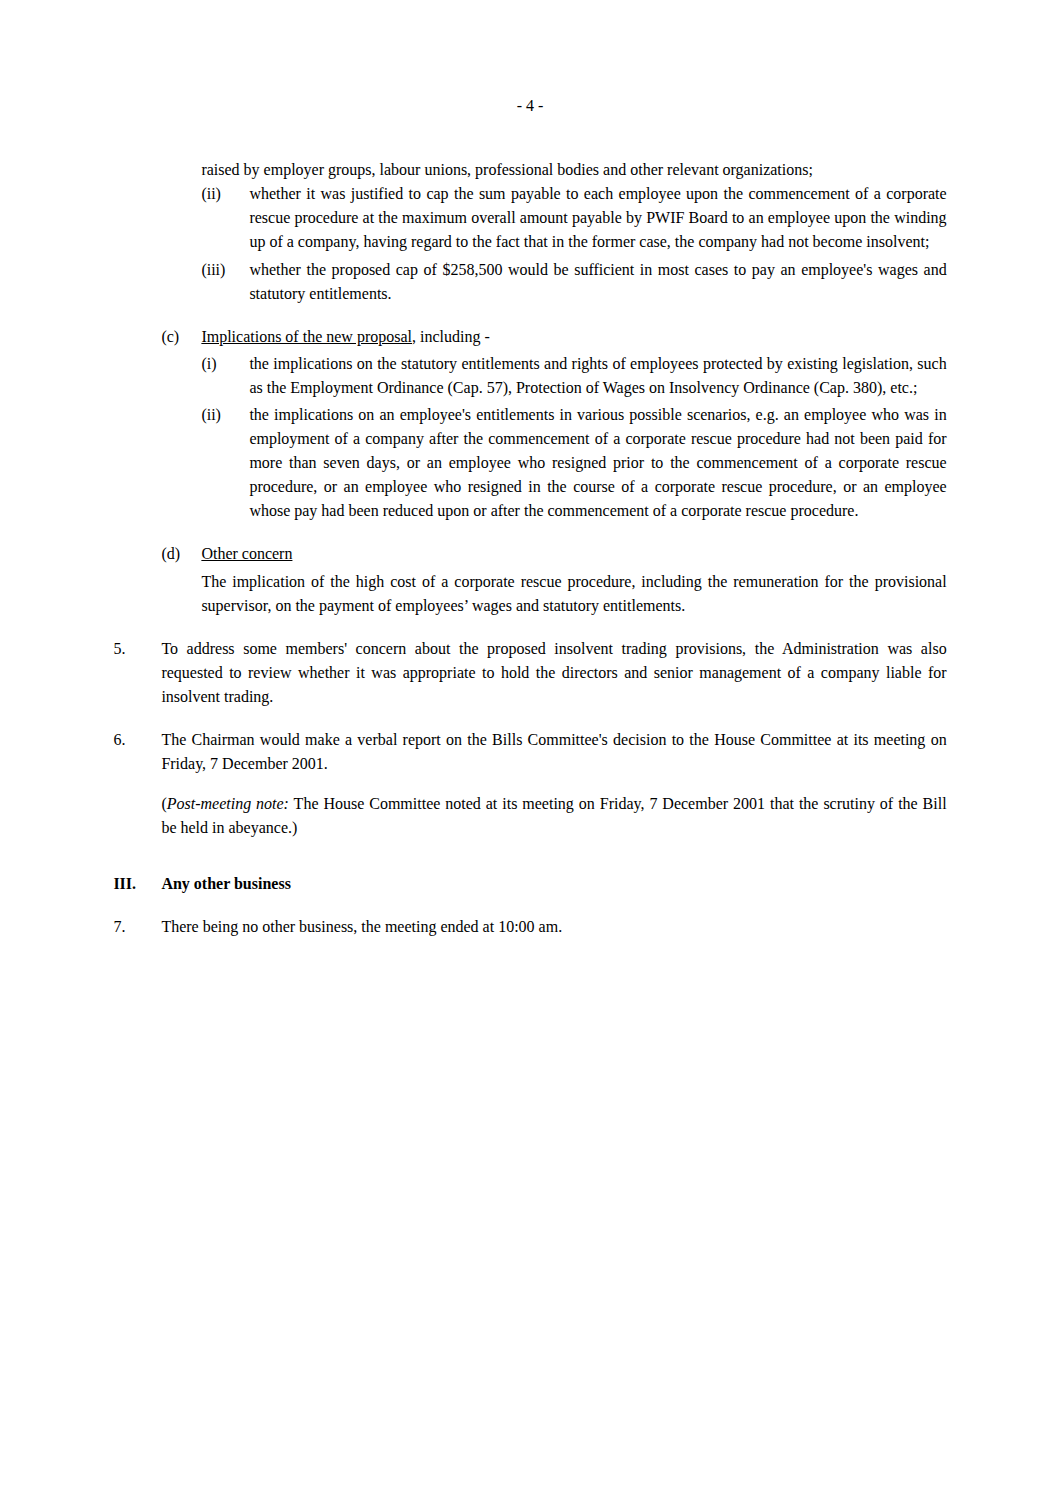- 4 -
raised by employer groups, labour unions, professional bodies and other relevant organizations;
(ii)
whether it was justified to cap the sum payable to each employee upon the commencement of a corporate rescue procedure at the maximum overall amount payable by PWIF Board to an employee upon the winding up of a company, having regard to the fact that in the former case, the company had not become insolvent;
(iii)
whether the proposed cap of $258,500 would be sufficient in most cases to pay an employee's wages and statutory entitlements.
(c)
Implications of the new proposal, including -
(i)
the implications on the statutory entitlements and rights of employees protected by existing legislation, such as the Employment Ordinance (Cap. 57), Protection of Wages on Insolvency Ordinance (Cap. 380), etc.;
(ii)
the implications on an employee's entitlements in various possible scenarios, e.g. an employee who was in employment of a company after the commencement of a corporate rescue procedure had not been paid for more than seven days, or an employee who resigned prior to the commencement of a corporate rescue procedure, or an employee who resigned in the course of a corporate rescue procedure, or an employee whose pay had been reduced upon or after the commencement of a corporate rescue procedure.
(d)
Other concern
The implication of the high cost of a corporate rescue procedure, including the remuneration for the provisional supervisor, on the payment of employees’ wages and statutory entitlements.
5.
To address some members' concern about the proposed insolvent trading provisions, the Administration was also requested to review whether it was appropriate to hold the directors and senior management of a company liable for insolvent trading.
6.
The Chairman would make a verbal report on the Bills Committee's decision to the House Committee at its meeting on Friday, 7 December 2001.
(Post-meeting note: The House Committee noted at its meeting on Friday, 7 December 2001 that the scrutiny of the Bill be held in abeyance.)
III.
Any other business
7.
There being no other business, the meeting ended at 10:00 am.